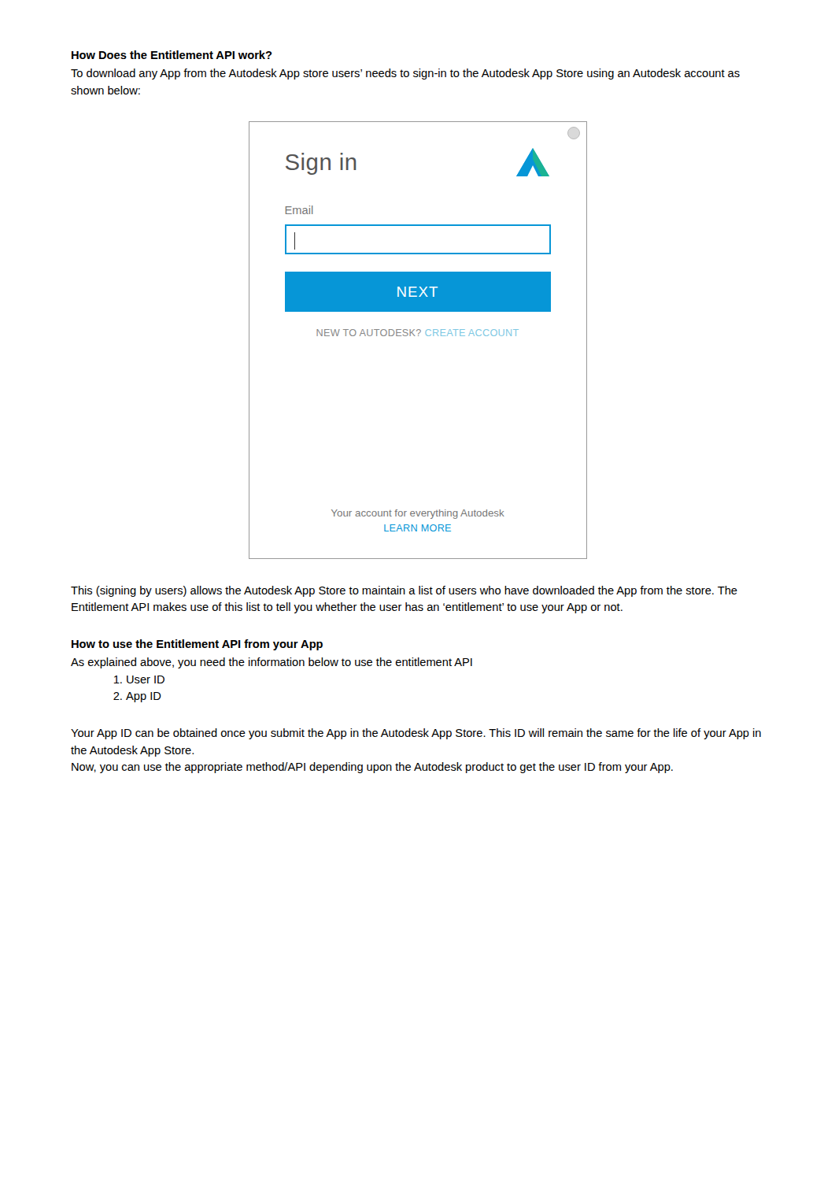How Does the Entitlement API work?
To download any App from the Autodesk App store users’ needs to sign-in to the Autodesk App Store using an Autodesk account as shown below:
Sign in
Email
NEXT
NEW TO AUTODESK? CREATE ACCOUNT
Your account for everything Autodesk
LEARN MORE
This (signing by users) allows the Autodesk App Store to maintain a list of users who have downloaded the App from the store. The Entitlement API makes use of this list to tell you whether the user has an ‘entitlement’ to use your App or not.
How to use the Entitlement API from your App
As explained above, you need the information below to use the entitlement API
User ID
App ID
Your App ID can be obtained once you submit the App in the Autodesk App Store. This ID will remain the same for the life of your App in the Autodesk App Store.
Now, you can use the appropriate method/API depending upon the Autodesk product to get the user ID from your App.